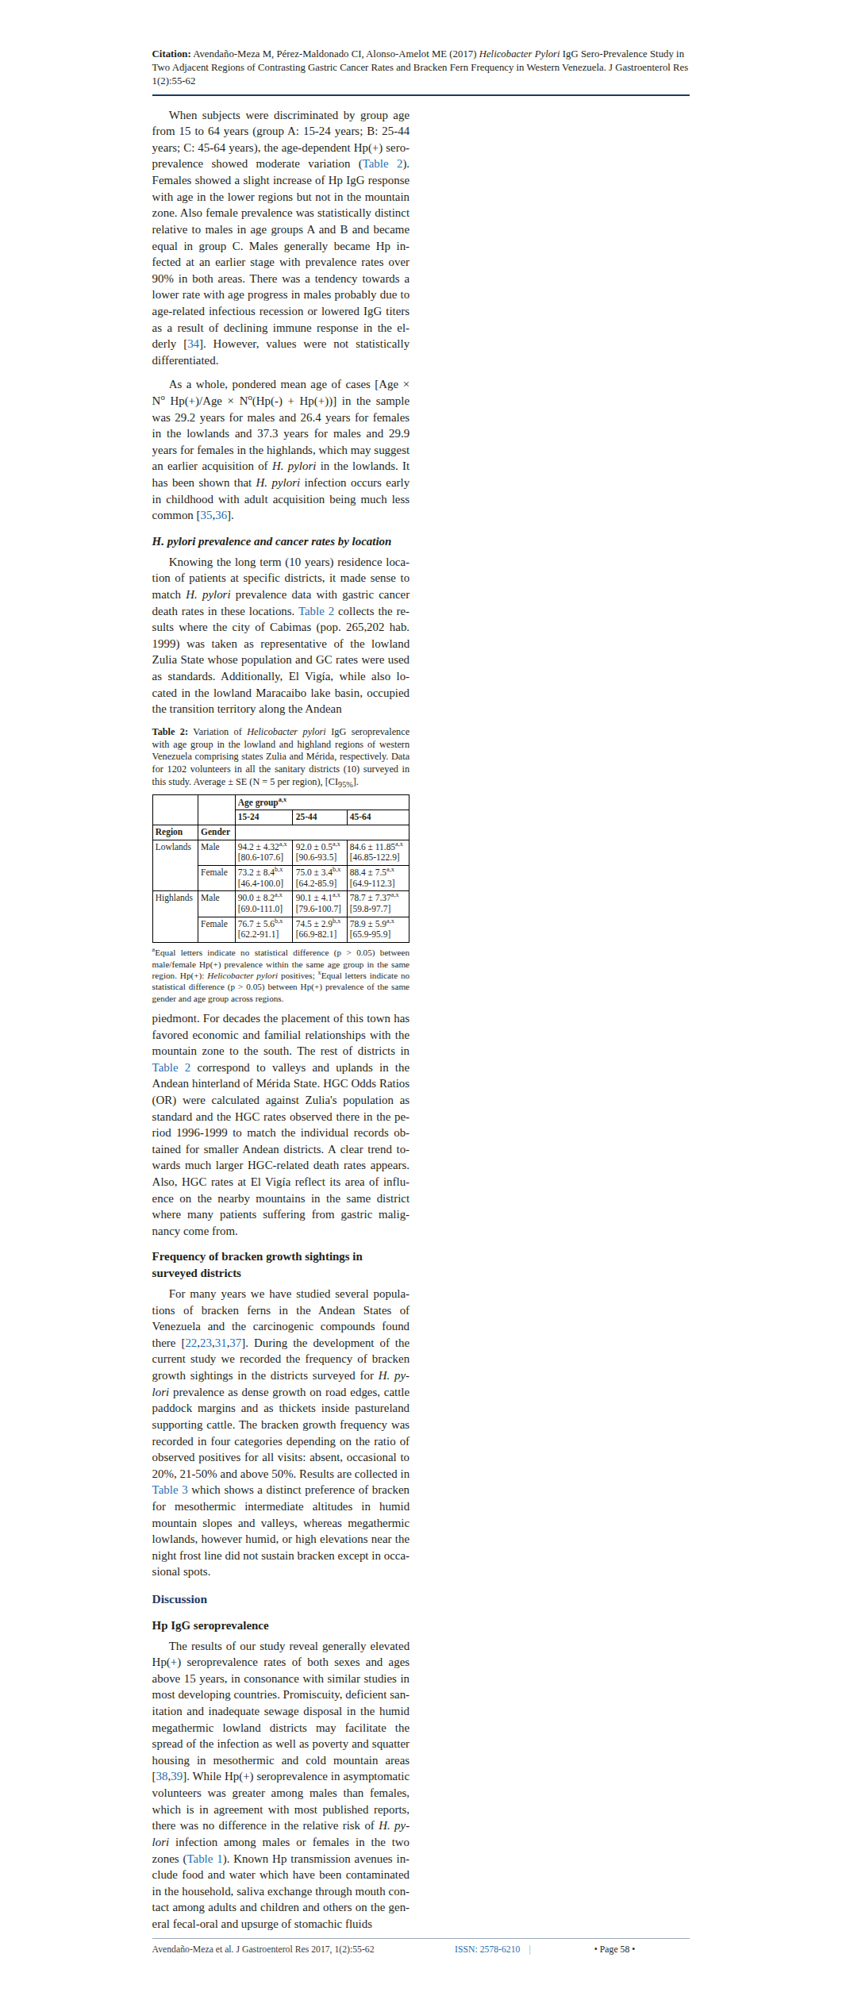Citation: Avendaño-Meza M, Pérez-Maldonado CI, Alonso-Amelot ME (2017) Helicobacter Pylori IgG Sero-Prevalence Study in Two Adjacent Regions of Contrasting Gastric Cancer Rates and Bracken Fern Frequency in Western Venezuela. J Gastroenterol Res 1(2):55-62
When subjects were discriminated by group age from 15 to 64 years (group A: 15-24 years; B: 25-44 years; C: 45-64 years), the age-dependent Hp(+) seroprevalence showed moderate variation (Table 2). Females showed a slight increase of Hp IgG response with age in the lower regions but not in the mountain zone. Also female prevalence was statistically distinct relative to males in age groups A and B and became equal in group C. Males generally became Hp infected at an earlier stage with prevalence rates over 90% in both areas. There was a tendency towards a lower rate with age progress in males probably due to age-related infectious recession or lowered IgG titers as a result of declining immune response in the elderly [34]. However, values were not statistically differentiated.
As a whole, pondered mean age of cases [Age × No Hp(+)/Age × No(Hp(-) + Hp(+))] in the sample was 29.2 years for males and 26.4 years for females in the lowlands and 37.3 years for males and 29.9 years for females in the highlands, which may suggest an earlier acquisition of H. pylori in the lowlands. It has been shown that H. pylori infection occurs early in childhood with adult acquisition being much less common [35,36].
H. pylori prevalence and cancer rates by location
Knowing the long term (10 years) residence location of patients at specific districts, it made sense to match H. pylori prevalence data with gastric cancer death rates in these locations. Table 2 collects the results where the city of Cabimas (pop. 265,202 hab. 1999) was taken as representative of the lowland Zulia State whose population and GC rates were used as standards. Additionally, El Vigía, while also located in the lowland Maracaibo lake basin, occupied the transition territory along the Andean
Table 2: Variation of Helicobacter pylori IgG seroprevalence with age group in the lowland and highland regions of western Venezuela comprising states Zulia and Mérida, respectively. Data for 1202 volunteers in all the sanitary districts (10) surveyed in this study. Average ± SE (N = 5 per region), [CI95%].
| | | Age group a,x |
| --- | --- | --- |
| 15-24 | 25-44 | 45-64 |
| Region | Gender | |
| Lowlands | Male | 94.2 ± 4.32 a,x [80.6-107.6] | 92.0 ± 0.5 a,x [90.6-93.5] | 84.6 ± 11.85 a,x [46.85-122.9] |
| Female | 73.2 ± 8.4 b,x [46.4-100.0] | 75.0 ± 3.4 b,x [64.2-85.9] | 88.4 ± 7.5 a,x [64.9-112.3] |
| Highlands | Male | 90.0 ± 8.2 a,x [69.0-111.0] | 90.1 ± 4.1 a,x [79.6-100.7] | 78.7 ± 7.37 a,x [59.8-97.7] |
| Female | 76.7 ± 5.6 b,x [62.2-91.1] | 74.5 ± 2.9 b,x [66.9-82.1] | 78.9 ± 5.9 a,x [65.9-95.9] |
aEqual letters indicate no statistical difference (p > 0.05) between male/female Hp(+) prevalence within the same age group in the same region. Hp(+): Helicobacter pylori positives; xEqual letters indicate no statistical difference (p > 0.05) between Hp(+) prevalence of the same gender and age group across regions.
piedmont. For decades the placement of this town has favored economic and familial relationships with the mountain zone to the south. The rest of districts in Table 2 correspond to valleys and uplands in the Andean hinterland of Mérida State. HGC Odds Ratios (OR) were calculated against Zulia's population as standard and the HGC rates observed there in the period 1996-1999 to match the individual records obtained for smaller Andean districts. A clear trend towards much larger HGC-related death rates appears. Also, HGC rates at El Vigía reflect its area of influence on the nearby mountains in the same district where many patients suffering from gastric malignancy come from.
Frequency of bracken growth sightings in surveyed districts
For many years we have studied several populations of bracken ferns in the Andean States of Venezuela and the carcinogenic compounds found there [22,23,31,37]. During the development of the current study we recorded the frequency of bracken growth sightings in the districts surveyed for H. pylori prevalence as dense growth on road edges, cattle paddock margins and as thickets inside pastureland supporting cattle. The bracken growth frequency was recorded in four categories depending on the ratio of observed positives for all visits: absent, occasional to 20%, 21-50% and above 50%. Results are collected in Table 3 which shows a distinct preference of bracken for mesothermic intermediate altitudes in humid mountain slopes and valleys, whereas megathermic lowlands, however humid, or high elevations near the night frost line did not sustain bracken except in occasional spots.
Discussion
Hp IgG seroprevalence
The results of our study reveal generally elevated Hp(+) seroprevalence rates of both sexes and ages above 15 years, in consonance with similar studies in most developing countries. Promiscuity, deficient sanitation and inadequate sewage disposal in the humid megathermic lowland districts may facilitate the spread of the infection as well as poverty and squatter housing in mesothermic and cold mountain areas [38,39]. While Hp(+) seroprevalence in asymptomatic volunteers was greater among males than females, which is in agreement with most published reports, there was no difference in the relative risk of H. pylori infection among males or females in the two zones (Table 1). Known Hp transmission avenues include food and water which have been contaminated in the household, saliva exchange through mouth contact among adults and children and others on the general fecal-oral and upsurge of stomachic fluids
Avendaño-Meza et al. J Gastroenterol Res 2017, 1(2):55-62
ISSN: 2578-6210 | • Page 58 •